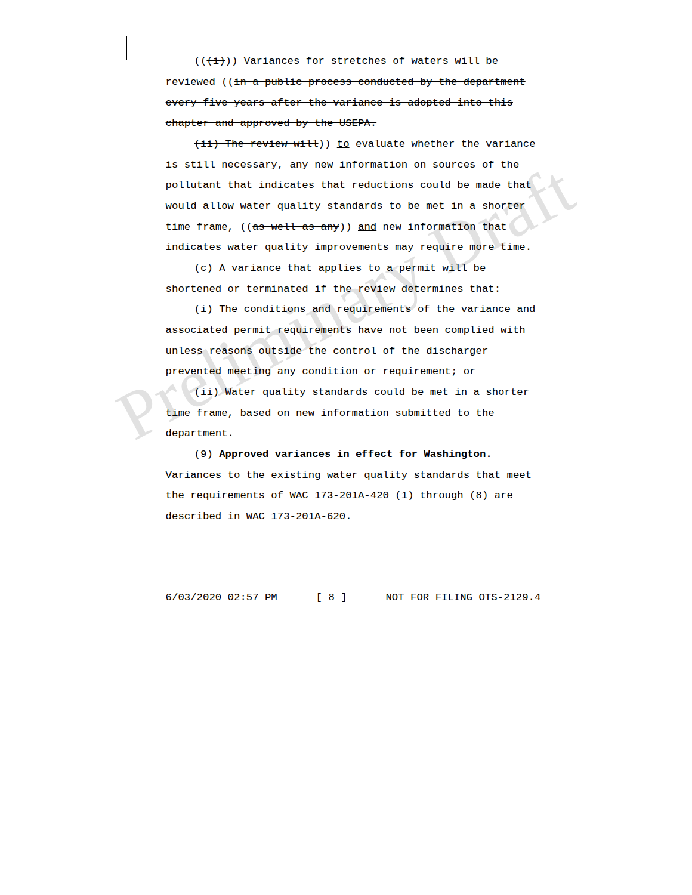Preliminary Draft
(((i))) Variances for stretches of waters will be reviewed ((in a public process conducted by the department every five years after the variance is adopted into this chapter and approved by the USEPA.
(ii) The review will)) to evaluate whether the variance is still necessary, any new information on sources of the pollutant that indicates that reductions could be made that would allow water quality standards to be met in a shorter time frame, ((as well as any)) and new information that indicates water quality improvements may require more time.
(c) A variance that applies to a permit will be shortened or terminated if the review determines that:
(i) The conditions and requirements of the variance and associated permit requirements have not been complied with unless reasons outside the control of the discharger prevented meeting any condition or requirement; or
(ii) Water quality standards could be met in a shorter time frame, based on new information submitted to the department.
(9) Approved variances in effect for Washington. Variances to the existing water quality standards that meet the requirements of WAC 173-201A-420 (1) through (8) are described in WAC 173-201A-620.
6/03/2020 02:57 PM [ 8 ] NOT FOR FILING OTS-2129.4